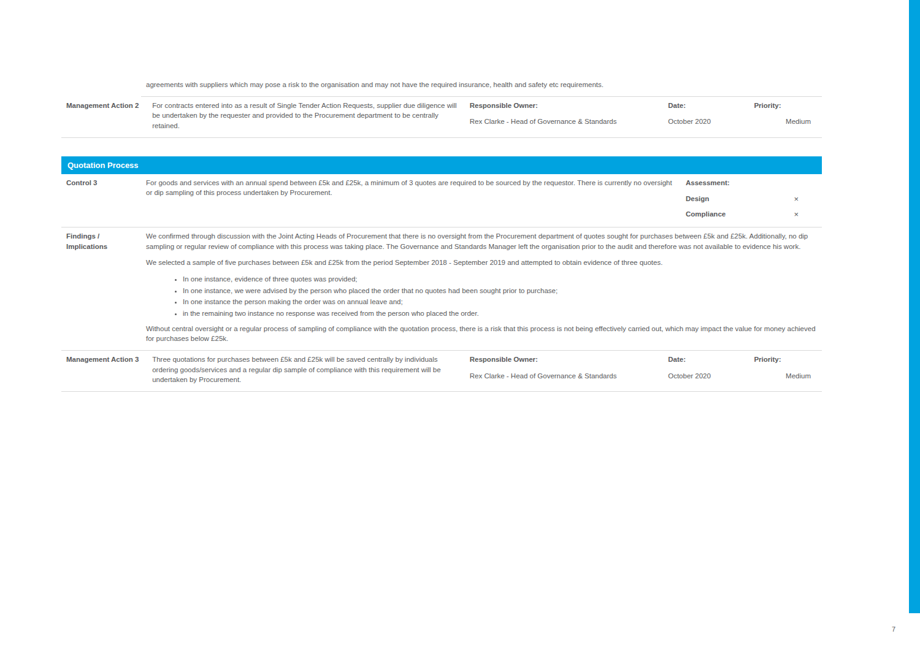| | agreements with suppliers which may pose a risk to the organisation and may not have the required insurance, health and safety etc requirements. |
| Management Action 2 | For contracts entered into as a result of Single Tender Action Requests, supplier due diligence will be undertaken by the requester and provided to the Procurement department to be centrally retained. | Responsible Owner: Rex Clarke - Head of Governance & Standards | Date: October 2020 | Priority: Medium |
Quotation Process
| Control 3 | For goods and services with an annual spend between £5k and £25k, a minimum of 3 quotes are required to be sourced by the requestor. There is currently no oversight or dip sampling of this process undertaken by Procurement. | Assessment: Design × Compliance × |
| Findings / Implications | We confirmed through discussion with the Joint Acting Heads of Procurement that there is no oversight from the Procurement department of quotes sought for purchases between £5k and £25k. Additionally, no dip sampling or regular review of compliance with this process was taking place. The Governance and Standards Manager left the organisation prior to the audit and therefore was not available to evidence his work. We selected a sample of five purchases between £5k and £25k from the period September 2018 - September 2019 and attempted to obtain evidence of three quotes. In one instance, evidence of three quotes was provided; In one instance, we were advised by the person who placed the order that no quotes had been sought prior to purchase; In one instance the person making the order was on annual leave and; in the remaining two instance no response was received from the person who placed the order. Without central oversight or a regular process of sampling of compliance with the quotation process, there is a risk that this process is not being effectively carried out, which may impact the value for money achieved for purchases below £25k. |
| Management Action 3 | Three quotations for purchases between £5k and £25k will be saved centrally by individuals ordering goods/services and a regular dip sample of compliance with this requirement will be undertaken by Procurement. | Responsible Owner: Rex Clarke - Head of Governance & Standards | Date: October 2020 | Priority: Medium |
7